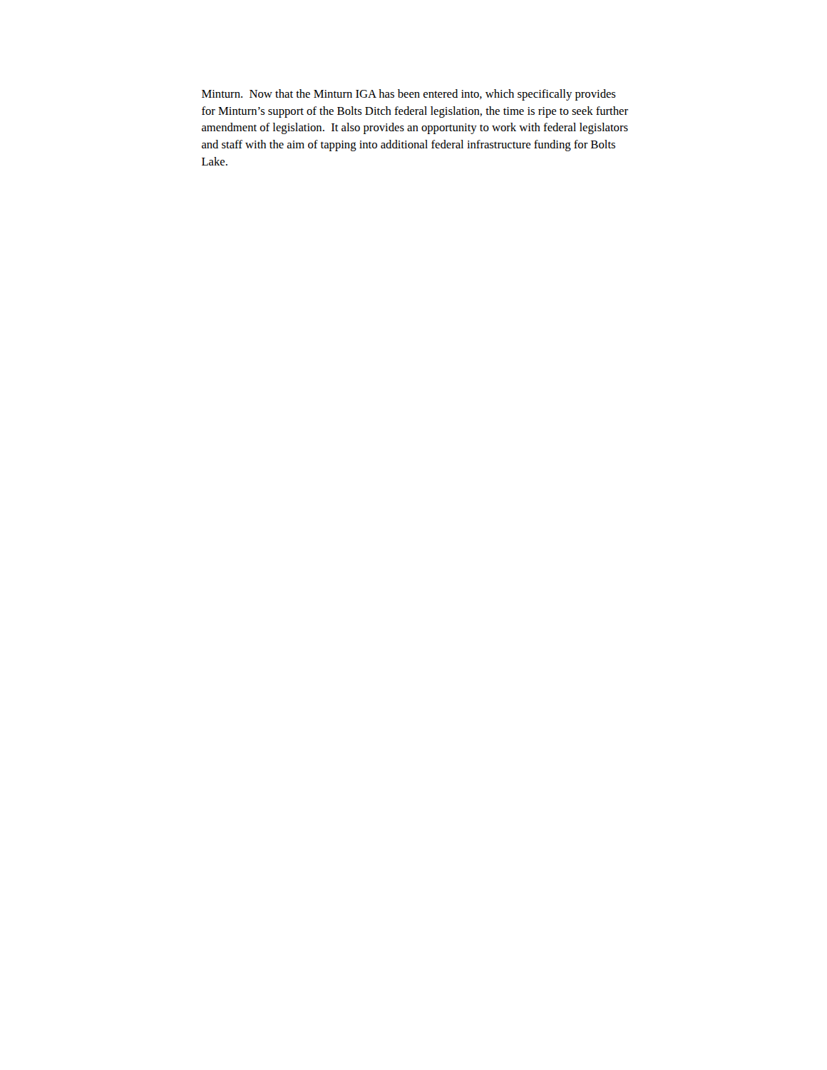Minturn. Now that the Minturn IGA has been entered into, which specifically provides for Minturn’s support of the Bolts Ditch federal legislation, the time is ripe to seek further amendment of legislation. It also provides an opportunity to work with federal legislators and staff with the aim of tapping into additional federal infrastructure funding for Bolts Lake.